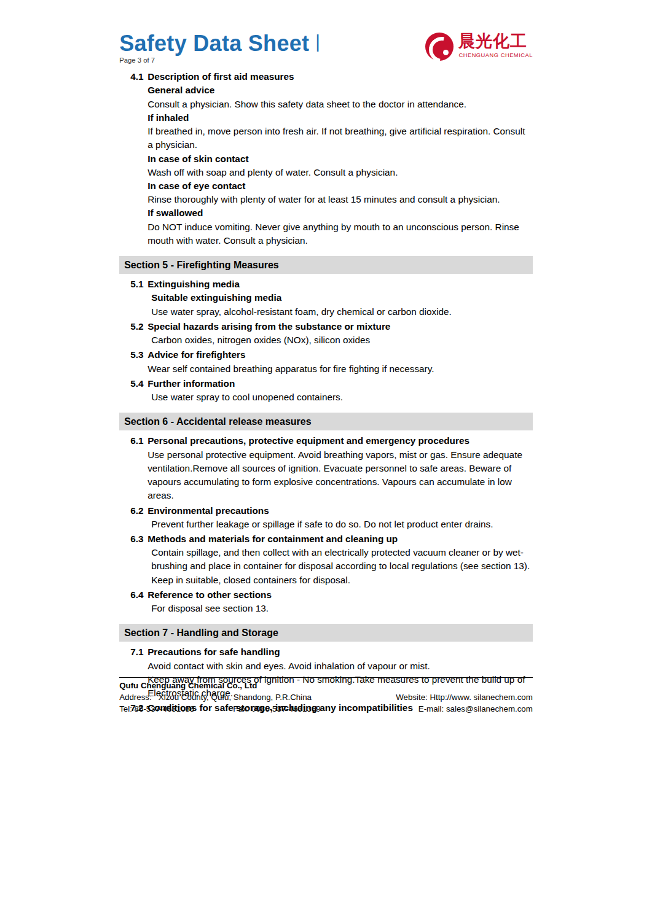Safety Data Sheet|
Page 3 of 7
晨光化工
CHENGUANG CHEMICAL
4.1
Description of first aid measures
General advice
Consult a physician. Show this safety data sheet to the doctor in attendance.
If inhaled
If breathed in, move person into fresh air. If not breathing, give artificial respiration. Consult a physician.
In case of skin contact
Wash off with soap and plenty of water. Consult a physician.
In case of eye contact
Rinse thoroughly with plenty of water for at least 15 minutes and consult a physician.
If swallowed
Do NOT induce vomiting. Never give anything by mouth to an unconscious person. Rinse mouth with water. Consult a physician.
Section 5 - Firefighting Measures
5.1
Extinguishing media
Suitable extinguishing media
Use water spray, alcohol-resistant foam, dry chemical or carbon dioxide.
5.2
Special hazards arising from the substance or mixture
Carbon oxides, nitrogen oxides (NOx), silicon oxides
5.3
Advice for firefighters
Wear self contained breathing apparatus for fire fighting if necessary.
5.4
Further information
Use water spray to cool unopened containers.
Section 6 - Accidental release measures
6.1
Personal precautions, protective equipment and emergency procedures
Use personal protective equipment. Avoid breathing vapors, mist or gas. Ensure adequate ventilation.Remove all sources of ignition. Evacuate personnel to safe areas. Beware of vapours accumulating to form explosive concentrations. Vapours can accumulate in low areas.
6.2
Environmental precautions
Prevent further leakage or spillage if safe to do so. Do not let product enter drains.
6.3
Methods and materials for containment and cleaning up
Contain spillage, and then collect with an electrically protected vacuum cleaner or by wet-brushing and place in container for disposal according to local regulations (see section 13). Keep in suitable, closed containers for disposal.
6.4
Reference to other sections
For disposal see section 13.
Section 7 - Handling and Storage
7.1
Precautions for safe handling
Avoid contact with skin and eyes. Avoid inhalation of vapour or mist.
Keep away from sources of ignition - No smoking.Take measures to prevent the build up of Electrostatic charge.
7.2
Conditions for safe storage, including any incompatibilities
Qufu Chenguang Chemical Co., Ltd
Address: Xizou County, Qufu, Shandong, P.R.China
Website: Http://www. silanechem.com
Tel: 86-537-4631088 Fax: 0086-537-4631369
E-mail: sales@silanechem.com